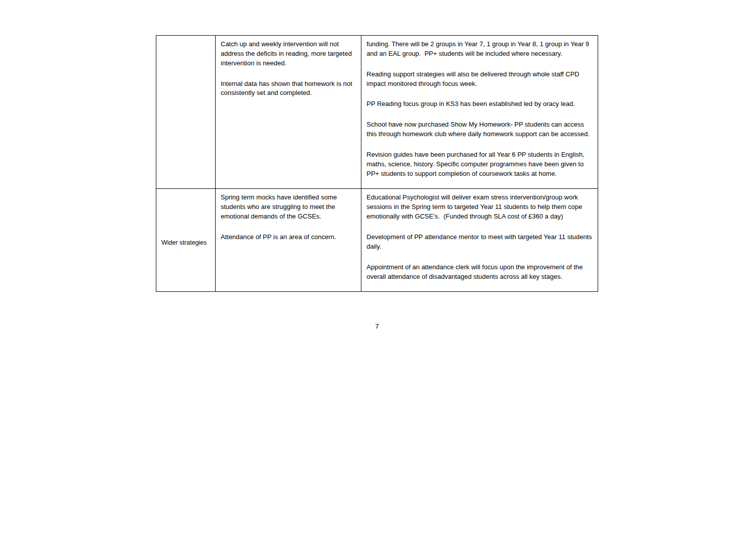| | Catch up and weekly intervention will not address the deficits in reading, more targeted intervention is needed. Internal data has shown that homework is not consistently set and completed. | funding. There will be 2 groups in Year 7, 1 group in Year 8, 1 group in Year 9 and an EAL group. PP+ students will be included where necessary. Reading support strategies will also be delivered through whole staff CPD impact monitored through focus week. PP Reading focus group in KS3 has been established led by oracy lead. School have now purchased Show My Homework- PP students can access this through homework club where daily homework support can be accessed. Revision guides have been purchased for all Year 6 PP students in English, maths, science, history. Specific computer programmes have been given to PP+ students to support completion of coursework tasks at home. |
| Wider strategies | Spring term mocks have identified some students who are struggling to meet the emotional demands of the GCSEs. Attendance of PP is an area of concern. | Educational Psychologist will deliver exam stress intervention/group work sessions in the Spring term to targeted Year 11 students to help them cope emotionally with GCSE’s. (Funded through SLA cost of £360 a day) Development of PP attendance mentor to meet with targeted Year 11 students daily. Appointment of an attendance clerk will focus upon the improvement of the overall attendance of disadvantaged students across all key stages. |
7